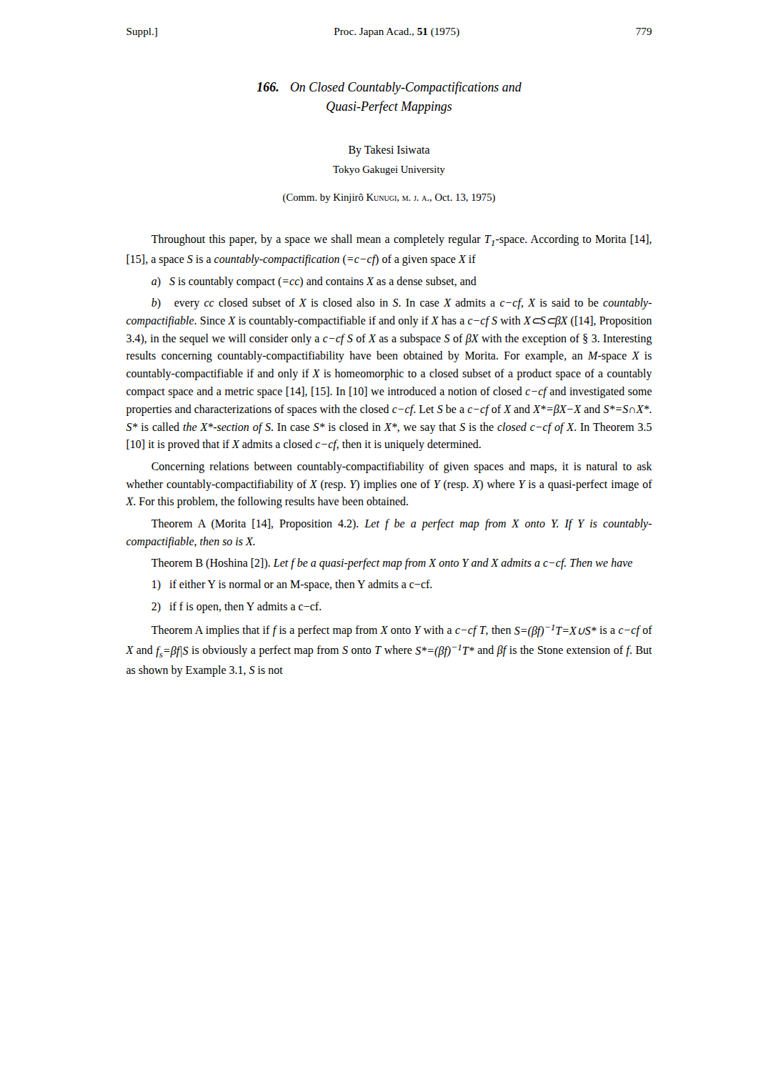Suppl.]
Proc. Japan Acad., 51 (1975)
779
166. On Closed Countably-Compactifications and
Quasi-Perfect Mappings
By Takesi Isiwata
Tokyo Gakugei University
(Comm. by Kinjirô Kunugi, m. j. a., Oct. 13, 1975)
Throughout this paper, by a space we shall mean a completely regular T1-space. According to Morita [14], [15], a space S is a countably-compactification (=c−cf) of a given space X if
a) S is countably compact (=cc) and contains X as a dense subset, and
b) every cc closed subset of X is closed also in S. In case X admits a c−cf, X is said to be countably-compactifiable. Since X is countably-compactifiable if and only if X has a c−cf S with X⊂S⊂βX ([14], Proposition 3.4), in the sequel we will consider only a c−cf S of X as a subspace S of βX with the exception of § 3. Interesting results concerning countably-compactifiability have been obtained by Morita. For example, an M-space X is countably-compactifiable if and only if X is homeomorphic to a closed subset of a product space of a countably compact space and a metric space [14], [15]. In [10] we introduced a notion of closed c−cf and investigated some properties and characterizations of spaces with the closed c−cf. Let S be a c−cf of X and X*=βX−X and S*=S∩X*. S* is called the X*-section of S. In case S* is closed in X*, we say that S is the closed c−cf of X. In Theorem 3.5 [10] it is proved that if X admits a closed c−cf, then it is uniquely determined.
Concerning relations between countably-compactifiability of given spaces and maps, it is natural to ask whether countably-compactifiability of X (resp. Y) implies one of Y (resp. X) where Y is a quasi-perfect image of X. For this problem, the following results have been obtained.
Theorem A (Morita [14], Proposition 4.2). Let f be a perfect map from X onto Y. If Y is countably-compactifiable, then so is X.
Theorem B (Hoshina [2]). Let f be a quasi-perfect map from X onto Y and X admits a c−cf. Then we have
1) if either Y is normal or an M-space, then Y admits a c−cf.
2) if f is open, then Y admits a c−cf.
Theorem A implies that if f is a perfect map from X onto Y with a c−cf T, then S=(βf)−1T=X∪S* is a c−cf of X and fs=βf|S is obviously a perfect map from S onto T where S*=(βf)−1T* and βf is the Stone extension of f. But as shown by Example 3.1, S is not